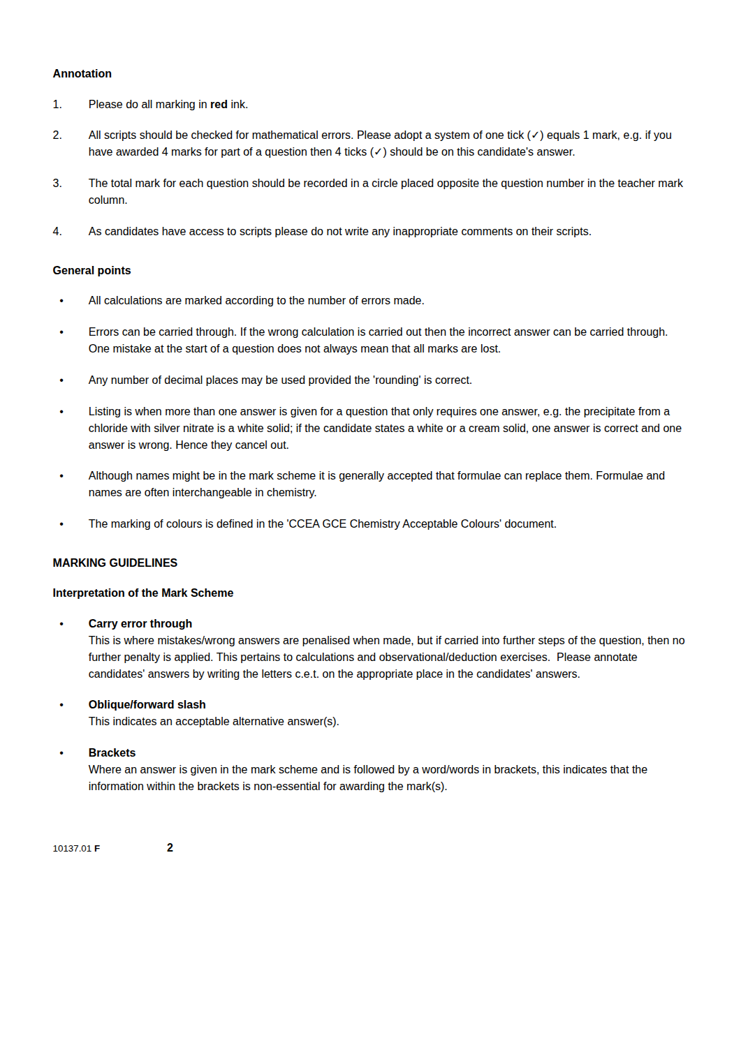Annotation
1. Please do all marking in red ink.
2. All scripts should be checked for mathematical errors. Please adopt a system of one tick (✓) equals 1 mark, e.g. if you have awarded 4 marks for part of a question then 4 ticks (✓) should be on this candidate's answer.
3. The total mark for each question should be recorded in a circle placed opposite the question number in the teacher mark column.
4. As candidates have access to scripts please do not write any inappropriate comments on their scripts.
General points
•All calculations are marked according to the number of errors made.
•Errors can be carried through. If the wrong calculation is carried out then the incorrect answer can be carried through. One mistake at the start of a question does not always mean that all marks are lost.
•Any number of decimal places may be used provided the 'rounding' is correct.
•Listing is when more than one answer is given for a question that only requires one answer, e.g. the precipitate from a chloride with silver nitrate is a white solid; if the candidate states a white or a cream solid, one answer is correct and one answer is wrong. Hence they cancel out.
•Although names might be in the mark scheme it is generally accepted that formulae can replace them. Formulae and names are often interchangeable in chemistry.
•The marking of colours is defined in the 'CCEA GCE Chemistry Acceptable Colours' document.
MARKING GUIDELINES
Interpretation of the Mark Scheme
•Carry error through This is where mistakes/wrong answers are penalised when made, but if carried into further steps of the question, then no further penalty is applied. This pertains to calculations and observational/deduction exercises. Please annotate candidates' answers by writing the letters c.e.t. on the appropriate place in the candidates' answers.
•Oblique/forward slash This indicates an acceptable alternative answer(s).
•Brackets Where an answer is given in the mark scheme and is followed by a word/words in brackets, this indicates that the information within the brackets is non-essential for awarding the mark(s).
10137.01 F 2